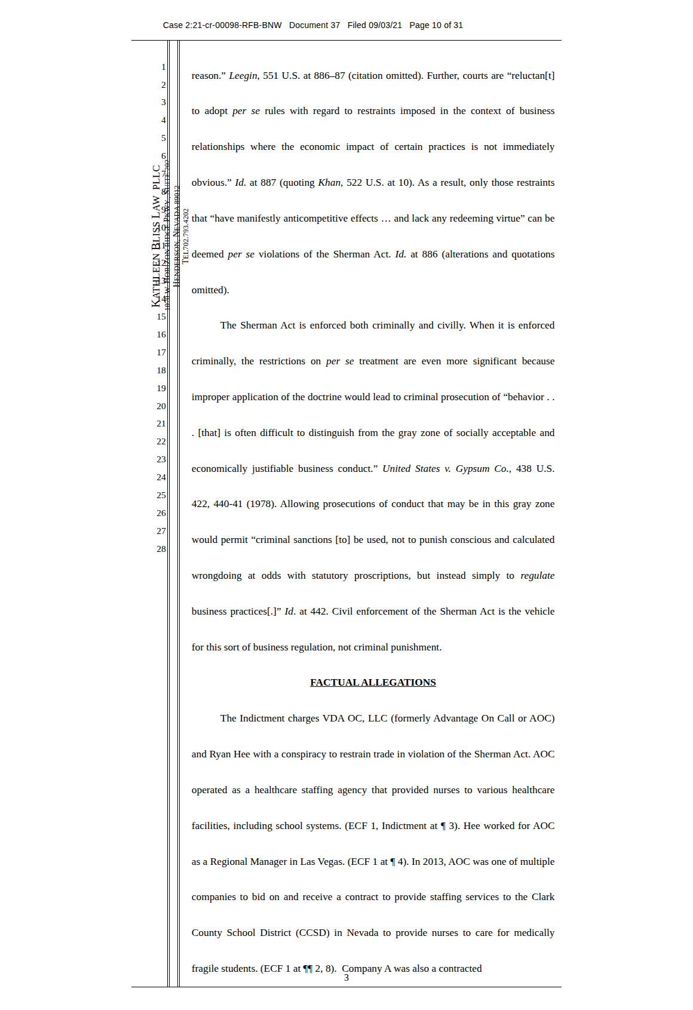Case 2:21-cr-00098-RFB-BNW Document 37 Filed 09/03/21 Page 10 of 31
1
2
3
4
5
6
7
8
9
10
11
12
13
14
15
16
17
18
19
20
21
22
23
24
25
26
27
28
KATHLEEN BLISS LAW PLLC
1070 W. HORIZON RIDGE PKWY., SUITE 202
HENDERSON, NEVADA 89012
TEL702.793.4202
reason.” Leegin, 551 U.S. at 886–87 (citation omitted). Further, courts are “reluctan[t] to adopt per se rules with regard to restraints imposed in the context of business relationships where the economic impact of certain practices is not immediately obvious.” Id. at 887 (quoting Khan, 522 U.S. at 10). As a result, only those restraints that “have manifestly anticompetitive effects … and lack any redeeming virtue” can be deemed per se violations of the Sherman Act. Id. at 886 (alterations and quotations omitted).
The Sherman Act is enforced both criminally and civilly. When it is enforced criminally, the restrictions on per se treatment are even more significant because improper application of the doctrine would lead to criminal prosecution of “behavior . . . [that] is often difficult to distinguish from the gray zone of socially acceptable and economically justifiable business conduct.” United States v. Gypsum Co., 438 U.S. 422, 440-41 (1978). Allowing prosecutions of conduct that may be in this gray zone would permit “criminal sanctions [to] be used, not to punish conscious and calculated wrongdoing at odds with statutory proscriptions, but instead simply to regulate business practices[.]” Id. at 442. Civil enforcement of the Sherman Act is the vehicle for this sort of business regulation, not criminal punishment.
FACTUAL ALLEGATIONS
The Indictment charges VDA OC, LLC (formerly Advantage On Call or AOC) and Ryan Hee with a conspiracy to restrain trade in violation of the Sherman Act. AOC operated as a healthcare staffing agency that provided nurses to various healthcare facilities, including school systems. (ECF 1, Indictment at ¶ 3). Hee worked for AOC as a Regional Manager in Las Vegas. (ECF 1 at ¶ 4). In 2013, AOC was one of multiple companies to bid on and receive a contract to provide staffing services to the Clark County School District (CCSD) in Nevada to provide nurses to care for medically fragile students. (ECF 1 at ¶¶ 2, 8). Company A was also a contracted
3